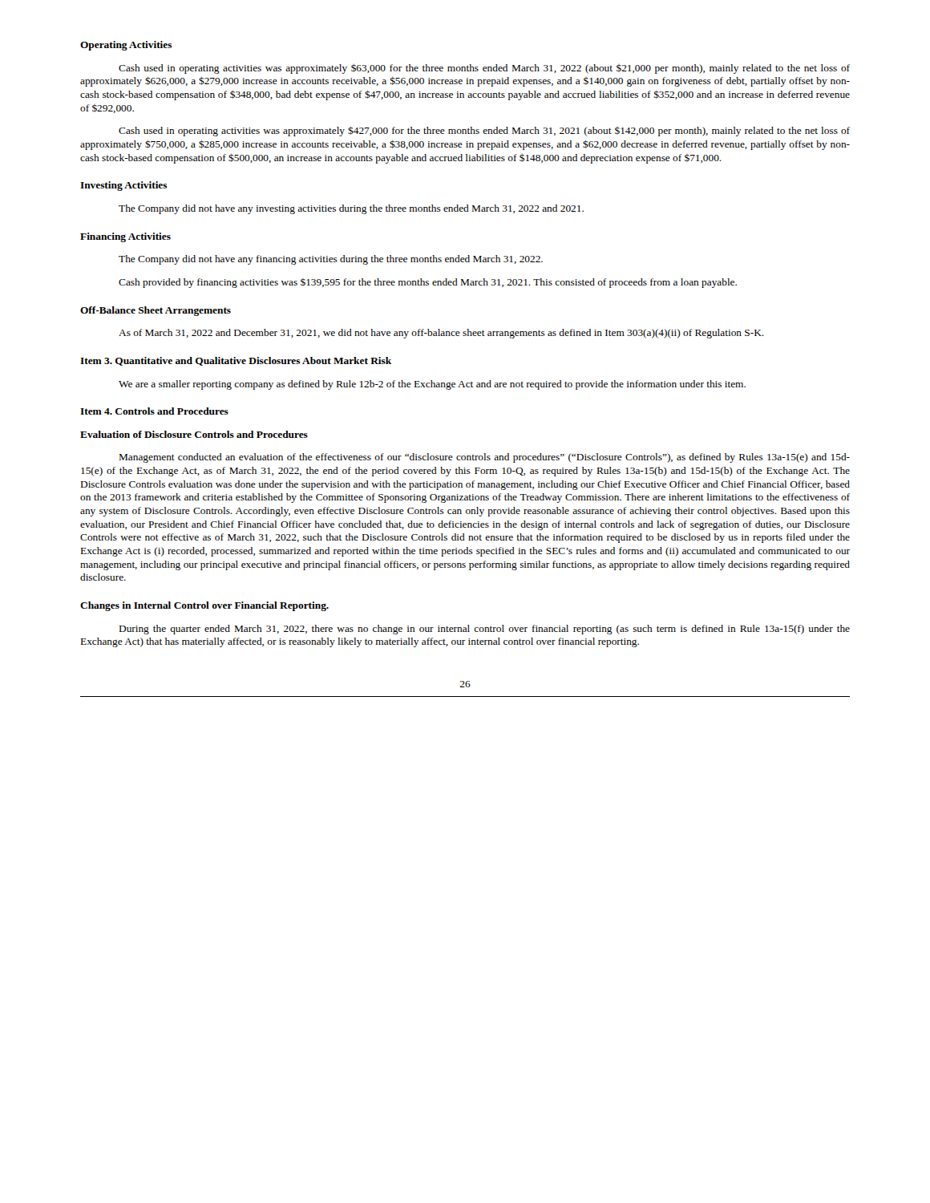Operating Activities
Cash used in operating activities was approximately $63,000 for the three months ended March 31, 2022 (about $21,000 per month), mainly related to the net loss of approximately $626,000, a $279,000 increase in accounts receivable, a $56,000 increase in prepaid expenses, and a $140,000 gain on forgiveness of debt, partially offset by non-cash stock-based compensation of $348,000, bad debt expense of $47,000, an increase in accounts payable and accrued liabilities of $352,000 and an increase in deferred revenue of $292,000.
Cash used in operating activities was approximately $427,000 for the three months ended March 31, 2021 (about $142,000 per month), mainly related to the net loss of approximately $750,000, a $285,000 increase in accounts receivable, a $38,000 increase in prepaid expenses, and a $62,000 decrease in deferred revenue, partially offset by non-cash stock-based compensation of $500,000, an increase in accounts payable and accrued liabilities of $148,000 and depreciation expense of $71,000.
Investing Activities
The Company did not have any investing activities during the three months ended March 31, 2022 and 2021.
Financing Activities
The Company did not have any financing activities during the three months ended March 31, 2022.
Cash provided by financing activities was $139,595 for the three months ended March 31, 2021. This consisted of proceeds from a loan payable.
Off-Balance Sheet Arrangements
As of March 31, 2022 and December 31, 2021, we did not have any off-balance sheet arrangements as defined in Item 303(a)(4)(ii) of Regulation S-K.
Item 3. Quantitative and Qualitative Disclosures About Market Risk
We are a smaller reporting company as defined by Rule 12b-2 of the Exchange Act and are not required to provide the information under this item.
Item 4. Controls and Procedures
Evaluation of Disclosure Controls and Procedures
Management conducted an evaluation of the effectiveness of our “disclosure controls and procedures” (“Disclosure Controls”), as defined by Rules 13a-15(e) and 15d-15(e) of the Exchange Act, as of March 31, 2022, the end of the period covered by this Form 10-Q, as required by Rules 13a-15(b) and 15d-15(b) of the Exchange Act. The Disclosure Controls evaluation was done under the supervision and with the participation of management, including our Chief Executive Officer and Chief Financial Officer, based on the 2013 framework and criteria established by the Committee of Sponsoring Organizations of the Treadway Commission. There are inherent limitations to the effectiveness of any system of Disclosure Controls. Accordingly, even effective Disclosure Controls can only provide reasonable assurance of achieving their control objectives. Based upon this evaluation, our President and Chief Financial Officer have concluded that, due to deficiencies in the design of internal controls and lack of segregation of duties, our Disclosure Controls were not effective as of March 31, 2022, such that the Disclosure Controls did not ensure that the information required to be disclosed by us in reports filed under the Exchange Act is (i) recorded, processed, summarized and reported within the time periods specified in the SEC’s rules and forms and (ii) accumulated and communicated to our management, including our principal executive and principal financial officers, or persons performing similar functions, as appropriate to allow timely decisions regarding required disclosure.
Changes in Internal Control over Financial Reporting.
During the quarter ended March 31, 2022, there was no change in our internal control over financial reporting (as such term is defined in Rule 13a-15(f) under the Exchange Act) that has materially affected, or is reasonably likely to materially affect, our internal control over financial reporting.
26